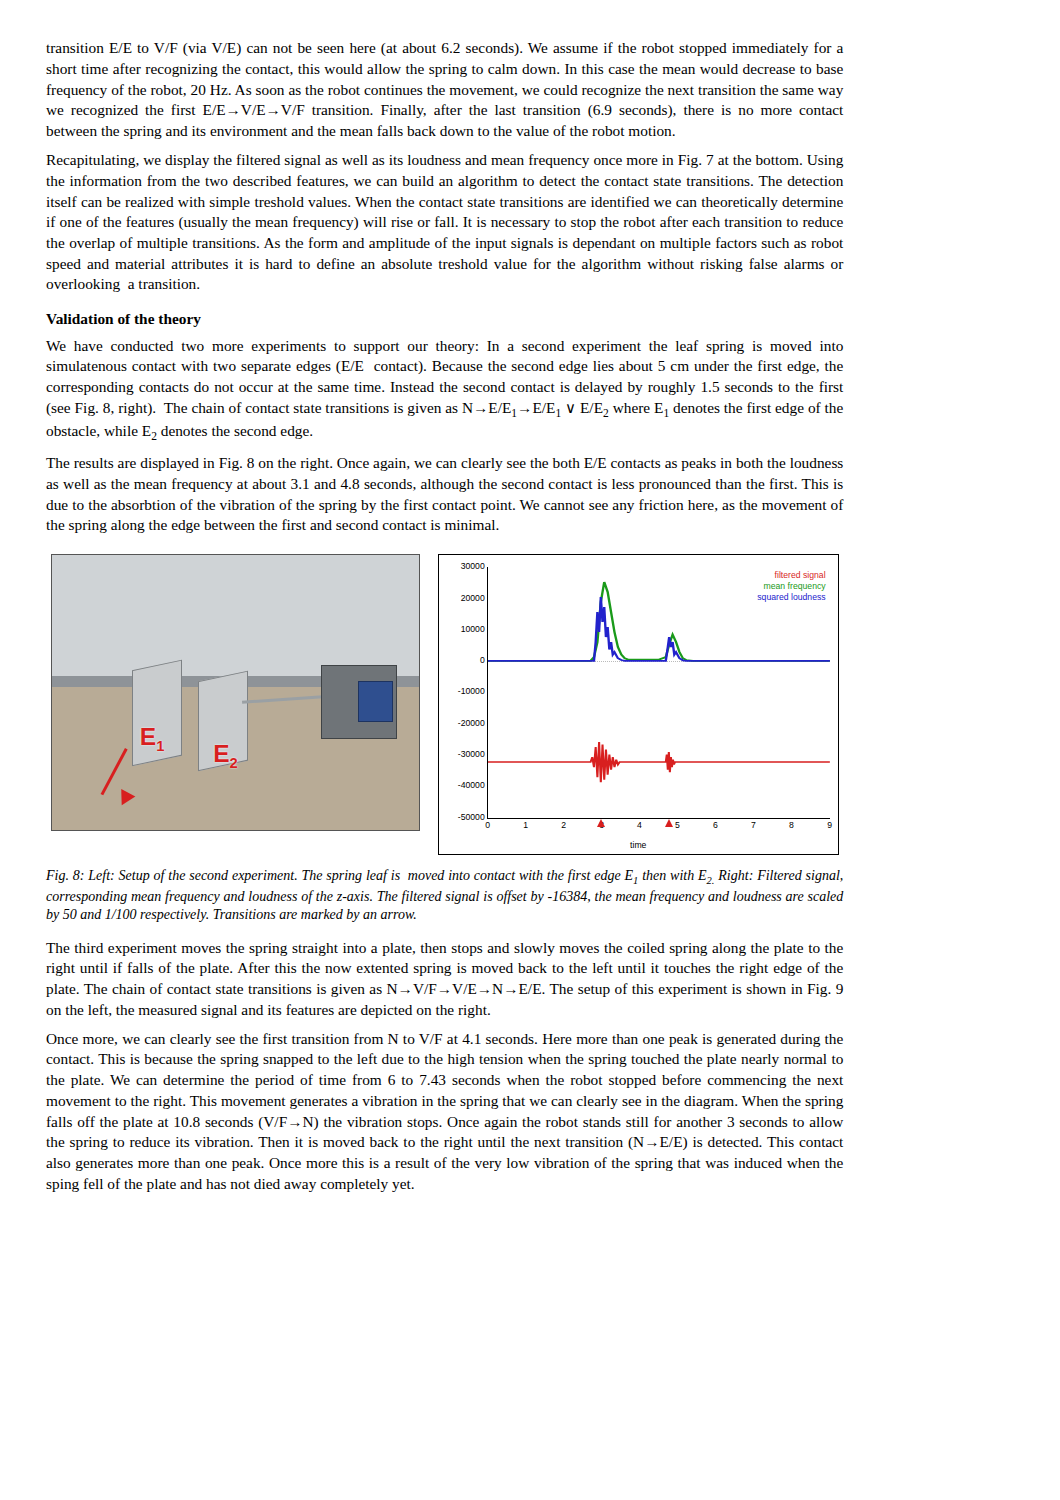transition E/E to V/F (via V/E) can not be seen here (at about 6.2 seconds). We assume if the robot stopped immediately for a short time after recognizing the contact, this would allow the spring to calm down. In this case the mean would decrease to base frequency of the robot, 20 Hz. As soon as the robot continues the movement, we could recognize the next transition the same way we recognized the first E/E→V/E→V/F transition. Finally, after the last transition (6.9 seconds), there is no more contact between the spring and its environment and the mean falls back down to the value of the robot motion.
Recapitulating, we display the filtered signal as well as its loudness and mean frequency once more in Fig. 7 at the bottom. Using the information from the two described features, we can build an algorithm to detect the contact state transitions. The detection itself can be realized with simple treshold values. When the contact state transitions are identified we can theoretically determine if one of the features (usually the mean frequency) will rise or fall. It is necessary to stop the robot after each transition to reduce the overlap of multiple transitions. As the form and amplitude of the input signals is dependant on multiple factors such as robot speed and material attributes it is hard to define an absolute treshold value for the algorithm without risking false alarms or overlooking a transition.
Validation of the theory
We have conducted two more experiments to support our theory: In a second experiment the leaf spring is moved into simulatenous contact with two separate edges (E/E contact). Because the second edge lies about 5 cm under the first edge, the corresponding contacts do not occur at the same time. Instead the second contact is delayed by roughly 1.5 seconds to the first (see Fig. 8, right). The chain of contact state transitions is given as N→E/E1→E/E1 ∨ E/E2 where E1 denotes the first edge of the obstacle, while E2 denotes the second edge.
The results are displayed in Fig. 8 on the right. Once again, we can clearly see the both E/E contacts as peaks in both the loudness as well as the mean frequency at about 3.1 and 4.8 seconds, although the second contact is less pronounced than the first. This is due to the absorbtion of the vibration of the spring by the first contact point. We cannot see any friction here, as the movement of the spring along the edge between the first and second contact is minimal.
E1
E2
filtered signal mean frequency squared loudness
30000
20000
10000
0
-10000
-20000
-30000
-40000
-50000
0
1
2
3
4
5
6
7
8
9
time
Fig. 8: Left: Setup of the second experiment. The spring leaf is moved into contact with the first edge E1 then with E2. Right: Filtered signal, corresponding mean frequency and loudness of the z-axis. The filtered signal is offset by -16384, the mean frequency and loudness are scaled by 50 and 1/100 respectively. Transitions are marked by an arrow.
The third experiment moves the spring straight into a plate, then stops and slowly moves the coiled spring along the plate to the right until if falls of the plate. After this the now extented spring is moved back to the left until it touches the right edge of the plate. The chain of contact state transitions is given as N→V/F→V/E→N→E/E. The setup of this experiment is shown in Fig. 9 on the left, the measured signal and its features are depicted on the right.
Once more, we can clearly see the first transition from N to V/F at 4.1 seconds. Here more than one peak is generated during the contact. This is because the spring snapped to the left due to the high tension when the spring touched the plate nearly normal to the plate. We can determine the period of time from 6 to 7.43 seconds when the robot stopped before commencing the next movement to the right. This movement generates a vibration in the spring that we can clearly see in the diagram. When the spring falls off the plate at 10.8 seconds (V/F→N) the vibration stops. Once again the robot stands still for another 3 seconds to allow the spring to reduce its vibration. Then it is moved back to the right until the next transition (N→E/E) is detected. This contact also generates more than one peak. Once more this is a result of the very low vibration of the spring that was induced when the sping fell of the plate and has not died away completely yet.